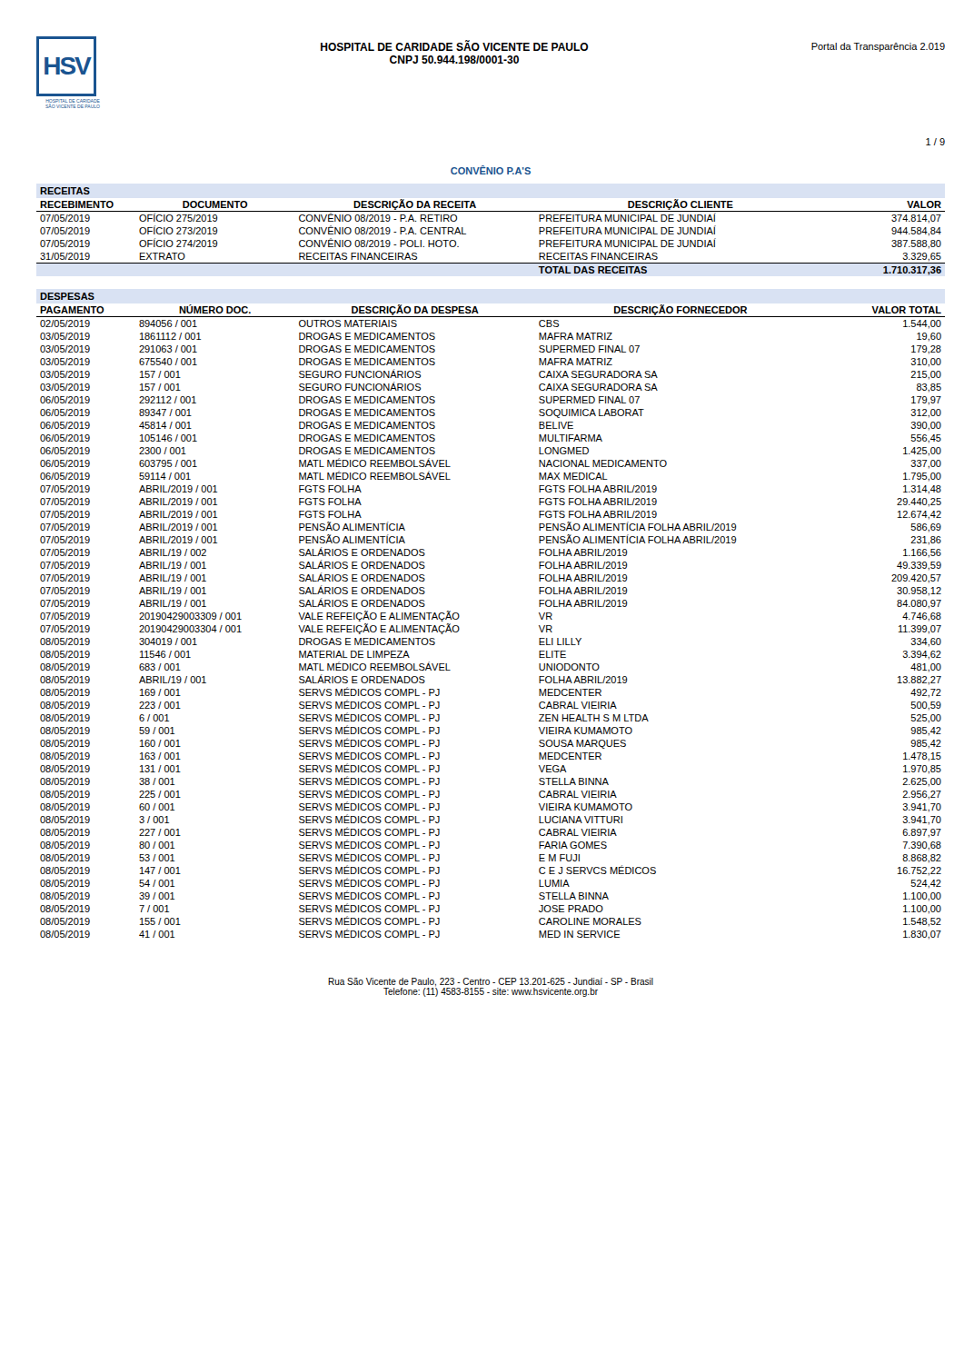HSV
HOSPITAL DE CARIDADE
SÃO VICENTE DE PAULO
HOSPITAL DE CARIDADE SÃO VICENTE DE PAULO
CNPJ 50.944.198/0001-30
Portal da Transparência 2.019
1 / 9
CONVÊNIO P.A'S
| RECEITAS |
| RECEBIMENTO | DOCUMENTO | DESCRIÇÃO DA RECEITA | DESCRIÇÃO CLIENTE | VALOR |
| 07/05/2019 | OFÍCIO 275/2019 | CONVÊNIO 08/2019 - P.A. RETIRO | PREFEITURA MUNICIPAL DE JUNDIAÍ | 374.814,07 |
| 07/05/2019 | OFÍCIO 273/2019 | CONVÊNIO 08/2019 - P.A. CENTRAL | PREFEITURA MUNICIPAL DE JUNDIAÍ | 944.584,84 |
| 07/05/2019 | OFÍCIO 274/2019 | CONVÊNIO 08/2019 - POLI. HOTO. | PREFEITURA MUNICIPAL DE JUNDIAÍ | 387.588,80 |
| 31/05/2019 | EXTRATO | RECEITAS FINANCEIRAS | RECEITAS FINANCEIRAS | 3.329,65 |
| | | | TOTAL DAS RECEITAS | 1.710.317,36 |
| DESPESAS |
| PAGAMENTO | NÚMERO DOC. | DESCRIÇÃO DA DESPESA | DESCRIÇÃO FORNECEDOR | VALOR TOTAL |
| 02/05/2019 | 894056 / 001 | OUTROS MATERIAIS | CBS | 1.544,00 |
| 03/05/2019 | 1861112 / 001 | DROGAS E MEDICAMENTOS | MAFRA MATRIZ | 19,60 |
| 03/05/2019 | 291063 / 001 | DROGAS E MEDICAMENTOS | SUPERMED FINAL 07 | 179,28 |
| 03/05/2019 | 675540 / 001 | DROGAS E MEDICAMENTOS | MAFRA MATRIZ | 310,00 |
| 03/05/2019 | 157 / 001 | SEGURO FUNCIONÁRIOS | CAIXA SEGURADORA SA | 215,00 |
| 03/05/2019 | 157 / 001 | SEGURO FUNCIONÁRIOS | CAIXA SEGURADORA SA | 83,85 |
| 06/05/2019 | 292112 / 001 | DROGAS E MEDICAMENTOS | SUPERMED FINAL 07 | 179,97 |
| 06/05/2019 | 89347 / 001 | DROGAS E MEDICAMENTOS | SOQUIMICA LABORAT | 312,00 |
| 06/05/2019 | 45814 / 001 | DROGAS E MEDICAMENTOS | BELIVE | 390,00 |
| 06/05/2019 | 105146 / 001 | DROGAS E MEDICAMENTOS | MULTIFARMA | 556,45 |
| 06/05/2019 | 2300 / 001 | DROGAS E MEDICAMENTOS | LONGMED | 1.425,00 |
| 06/05/2019 | 603795 / 001 | MATL MÉDICO REEMBOLSÁVEL | NACIONAL MEDICAMENTO | 337,00 |
| 06/05/2019 | 59114 / 001 | MATL MÉDICO REEMBOLSÁVEL | MAX MEDICAL | 1.795,00 |
| 07/05/2019 | ABRIL/2019 / 001 | FGTS FOLHA | FGTS FOLHA ABRIL/2019 | 1.314,48 |
| 07/05/2019 | ABRIL/2019 / 001 | FGTS FOLHA | FGTS FOLHA ABRIL/2019 | 29.440,25 |
| 07/05/2019 | ABRIL/2019 / 001 | FGTS FOLHA | FGTS FOLHA ABRIL/2019 | 12.674,42 |
| 07/05/2019 | ABRIL/2019 / 001 | PENSÃO ALIMENTÍCIA | PENSÃO ALIMENTÍCIA FOLHA ABRIL/2019 | 586,69 |
| 07/05/2019 | ABRIL/2019 / 001 | PENSÃO ALIMENTÍCIA | PENSÃO ALIMENTÍCIA FOLHA ABRIL/2019 | 231,86 |
| 07/05/2019 | ABRIL/19 / 002 | SALÁRIOS E ORDENADOS | FOLHA ABRIL/2019 | 1.166,56 |
| 07/05/2019 | ABRIL/19 / 001 | SALÁRIOS E ORDENADOS | FOLHA ABRIL/2019 | 49.339,59 |
| 07/05/2019 | ABRIL/19 / 001 | SALÁRIOS E ORDENADOS | FOLHA ABRIL/2019 | 209.420,57 |
| 07/05/2019 | ABRIL/19 / 001 | SALÁRIOS E ORDENADOS | FOLHA ABRIL/2019 | 30.958,12 |
| 07/05/2019 | ABRIL/19 / 001 | SALÁRIOS E ORDENADOS | FOLHA ABRIL/2019 | 84.080,97 |
| 07/05/2019 | 20190429003309 / 001 | VALE REFEIÇÃO E ALIMENTAÇÃO | VR | 4.746,68 |
| 07/05/2019 | 20190429003304 / 001 | VALE REFEIÇÃO E ALIMENTAÇÃO | VR | 11.399,07 |
| 08/05/2019 | 304019 / 001 | DROGAS E MEDICAMENTOS | ELI LILLY | 334,60 |
| 08/05/2019 | 11546 / 001 | MATERIAL DE LIMPEZA | ELITE | 3.394,62 |
| 08/05/2019 | 683 / 001 | MATL MÉDICO REEMBOLSÁVEL | UNIODONTO | 481,00 |
| 08/05/2019 | ABRIL/19 / 001 | SALÁRIOS E ORDENADOS | FOLHA ABRIL/2019 | 13.882,27 |
| 08/05/2019 | 169 / 001 | SERVS MÉDICOS COMPL - PJ | MEDCENTER | 492,72 |
| 08/05/2019 | 223 / 001 | SERVS MÉDICOS COMPL - PJ | CABRAL VIEIRIA | 500,59 |
| 08/05/2019 | 6 / 001 | SERVS MÉDICOS COMPL - PJ | ZEN HEALTH S M LTDA | 525,00 |
| 08/05/2019 | 59 / 001 | SERVS MÉDICOS COMPL - PJ | VIEIRA KUMAMOTO | 985,42 |
| 08/05/2019 | 160 / 001 | SERVS MÉDICOS COMPL - PJ | SOUSA MARQUES | 985,42 |
| 08/05/2019 | 163 / 001 | SERVS MÉDICOS COMPL - PJ | MEDCENTER | 1.478,15 |
| 08/05/2019 | 131 / 001 | SERVS MÉDICOS COMPL - PJ | VEGA | 1.970,85 |
| 08/05/2019 | 38 / 001 | SERVS MÉDICOS COMPL - PJ | STELLA BINNA | 2.625,00 |
| 08/05/2019 | 225 / 001 | SERVS MÉDICOS COMPL - PJ | CABRAL VIEIRIA | 2.956,27 |
| 08/05/2019 | 60 / 001 | SERVS MÉDICOS COMPL - PJ | VIEIRA KUMAMOTO | 3.941,70 |
| 08/05/2019 | 3 / 001 | SERVS MÉDICOS COMPL - PJ | LUCIANA VITTURI | 3.941,70 |
| 08/05/2019 | 227 / 001 | SERVS MÉDICOS COMPL - PJ | CABRAL VIEIRIA | 6.897,97 |
| 08/05/2019 | 80 / 001 | SERVS MÉDICOS COMPL - PJ | FARIA GOMES | 7.390,68 |
| 08/05/2019 | 53 / 001 | SERVS MÉDICOS COMPL - PJ | E M FUJI | 8.868,82 |
| 08/05/2019 | 147 / 001 | SERVS MÉDICOS COMPL - PJ | C E J SERVCS MÉDICOS | 16.752,22 |
| 08/05/2019 | 54 / 001 | SERVS MÉDICOS COMPL - PJ | LUMIA | 524,42 |
| 08/05/2019 | 39 / 001 | SERVS MÉDICOS COMPL - PJ | STELLA BINNA | 1.100,00 |
| 08/05/2019 | 7 / 001 | SERVS MÉDICOS COMPL - PJ | JOSE PRADO | 1.100,00 |
| 08/05/2019 | 155 / 001 | SERVS MÉDICOS COMPL - PJ | CAROLINE MORALES | 1.548,52 |
| 08/05/2019 | 41 / 001 | SERVS MÉDICOS COMPL - PJ | MED IN SERVICE | 1.830,07 |
Rua São Vicente de Paulo, 223 - Centro - CEP 13.201-625 - Jundiaí - SP - Brasil
Telefone: (11) 4583-8155 - site: www.hsvicente.org.br